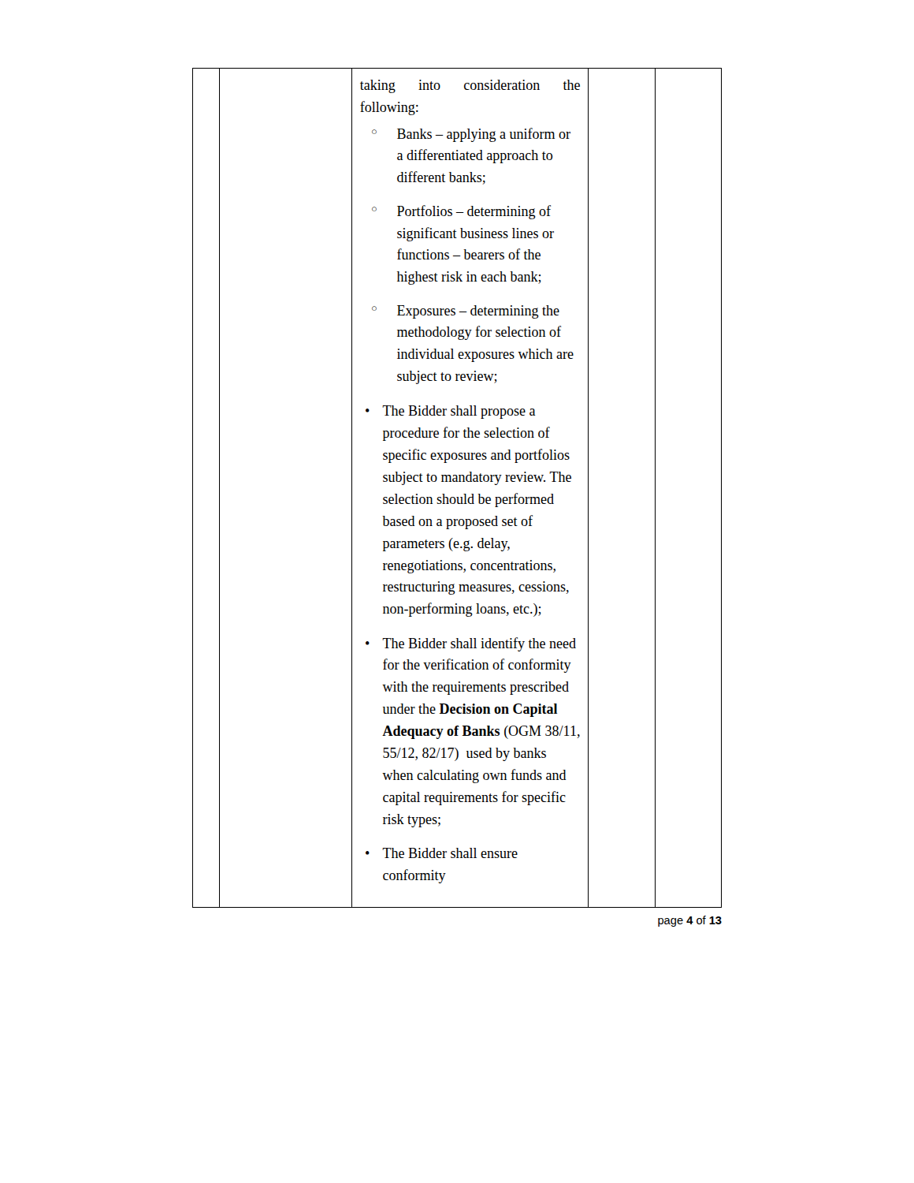| | | taking into consideration the following: Banks – applying a uniform or a differentiated approach to different banks; Portfolios – determining of significant business lines or functions – bearers of the highest risk in each bank; Exposures – determining the methodology for selection of individual exposures which are subject to review; The Bidder shall propose a procedure for the selection of specific exposures and portfolios subject to mandatory review. The selection should be performed based on a proposed set of parameters (e.g. delay, renegotiations, concentrations, restructuring measures, cessions, non-performing loans, etc.); The Bidder shall identify the need for the verification of conformity with the requirements prescribed under the Decision on Capital Adequacy of Banks (OGM 38/11, 55/12, 82/17) used by banks when calculating own funds and capital requirements for specific risk types; The Bidder shall ensure conformity | | |
page 4 of 13